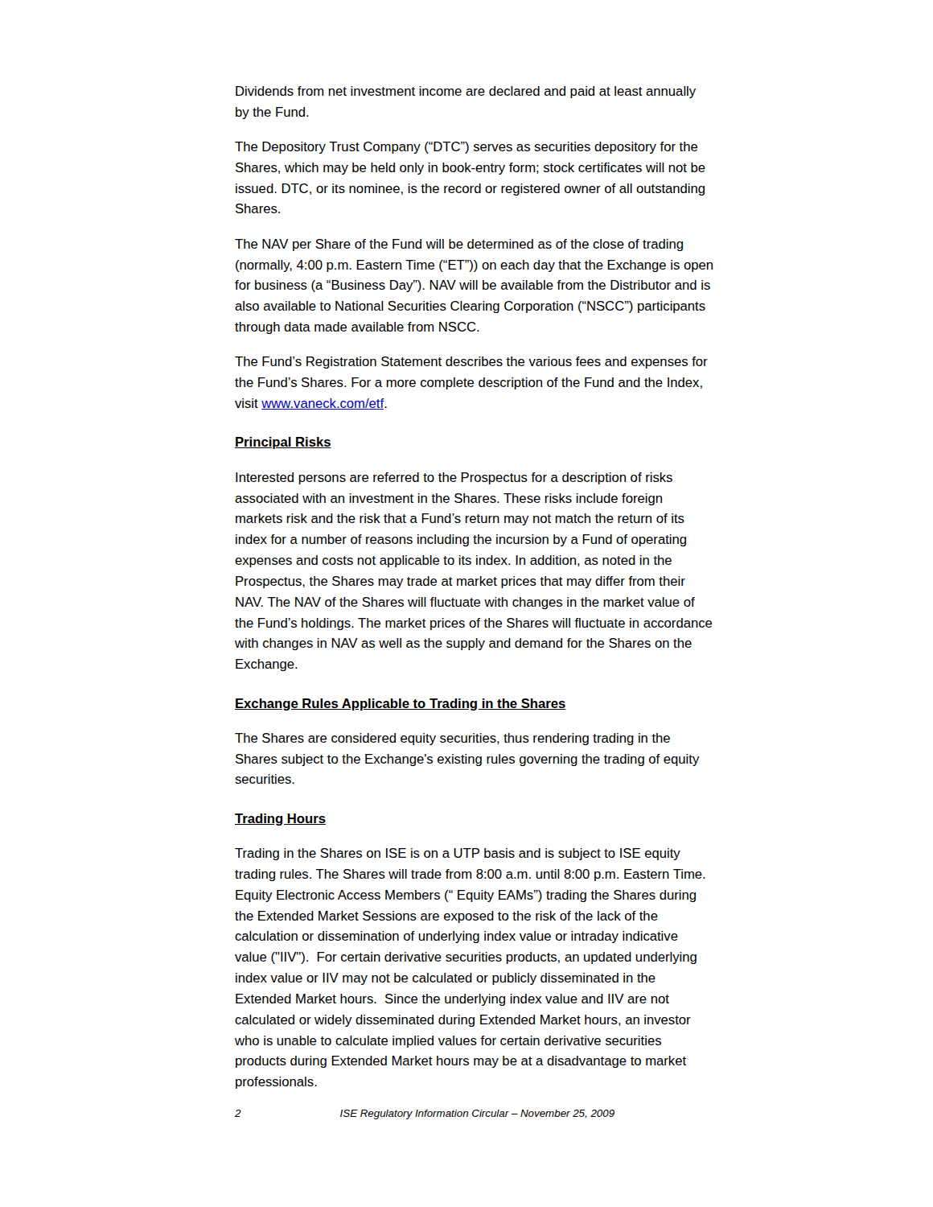Dividends from net investment income are declared and paid at least annually by the Fund.
The Depository Trust Company (“DTC”) serves as securities depository for the Shares, which may be held only in book-entry form; stock certificates will not be issued. DTC, or its nominee, is the record or registered owner of all outstanding Shares.
The NAV per Share of the Fund will be determined as of the close of trading (normally, 4:00 p.m. Eastern Time (“ET”)) on each day that the Exchange is open for business (a “Business Day”). NAV will be available from the Distributor and is also available to National Securities Clearing Corporation (“NSCC”) participants through data made available from NSCC.
The Fund’s Registration Statement describes the various fees and expenses for the Fund’s Shares. For a more complete description of the Fund and the Index, visit www.vaneck.com/etf.
Principal Risks
Interested persons are referred to the Prospectus for a description of risks associated with an investment in the Shares. These risks include foreign markets risk and the risk that a Fund’s return may not match the return of its index for a number of reasons including the incursion by a Fund of operating expenses and costs not applicable to its index. In addition, as noted in the Prospectus, the Shares may trade at market prices that may differ from their NAV. The NAV of the Shares will fluctuate with changes in the market value of the Fund’s holdings. The market prices of the Shares will fluctuate in accordance with changes in NAV as well as the supply and demand for the Shares on the Exchange.
Exchange Rules Applicable to Trading in the Shares
The Shares are considered equity securities, thus rendering trading in the Shares subject to the Exchange's existing rules governing the trading of equity securities.
Trading Hours
Trading in the Shares on ISE is on a UTP basis and is subject to ISE equity trading rules. The Shares will trade from 8:00 a.m. until 8:00 p.m. Eastern Time. Equity Electronic Access Members (“ Equity EAMs”) trading the Shares during the Extended Market Sessions are exposed to the risk of the lack of the calculation or dissemination of underlying index value or intraday indicative value ("IIV"). For certain derivative securities products, an updated underlying index value or IIV may not be calculated or publicly disseminated in the Extended Market hours. Since the underlying index value and IIV are not calculated or widely disseminated during Extended Market hours, an investor who is unable to calculate implied values for certain derivative securities products during Extended Market hours may be at a disadvantage to market professionals.
2
ISE Regulatory Information Circular – November 25, 2009